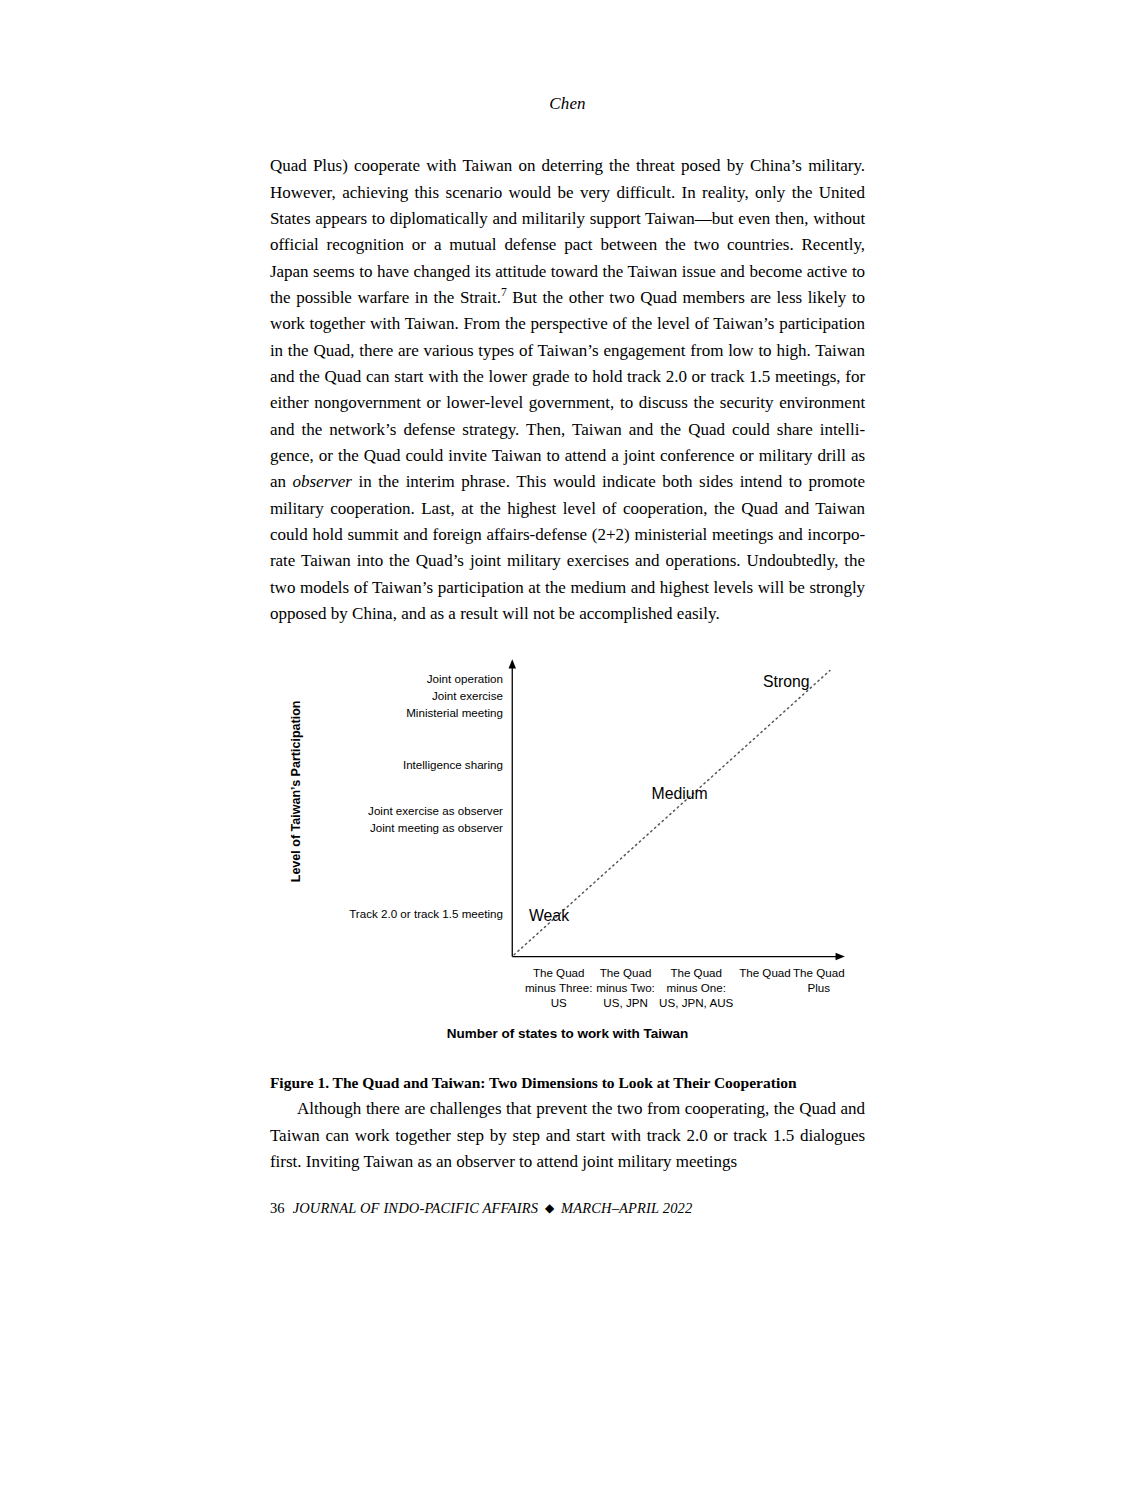Chen
Quad Plus) cooperate with Taiwan on deterring the threat posed by China’s military. However, achieving this scenario would be very difficult. In reality, only the United States appears to diplomatically and militarily support Taiwan—but even then, without official recognition or a mutual defense pact between the two countries. Recently, Japan seems to have changed its attitude toward the Taiwan issue and become active to the possible warfare in the Strait.7 But the other two Quad members are less likely to work together with Taiwan. From the perspective of the level of Taiwan’s participation in the Quad, there are various types of Taiwan’s engagement from low to high. Taiwan and the Quad can start with the lower grade to hold track 2.0 or track 1.5 meetings, for either nongovernment or lower-level government, to discuss the security environment and the network’s defense strategy. Then, Taiwan and the Quad could share intelligence, or the Quad could invite Taiwan to attend a joint conference or military drill as an observer in the interim phrase. This would indicate both sides intend to promote military cooperation. Last, at the highest level of cooperation, the Quad and Taiwan could hold summit and foreign affairs-defense (2+2) ministerial meetings and incorporate Taiwan into the Quad’s joint military exercises and operations. Undoubtedly, the two models of Taiwan’s participation at the medium and highest levels will be strongly opposed by China, and as a result will not be accomplished easily.
Level of Taiwan’s Participation Joint operation Joint exercise Ministerial meeting Intelligence sharing Joint exercise as observer Joint meeting as observer Track 2.0 or track 1.5 meeting Weak Medium Strong The Quad minus Three: US The Quad minus Two: US, JPN The Quad minus One: US, JPN, AUS The Quad The Quad Plus
Number of states to work with Taiwan
Figure 1. The Quad and Taiwan: Two Dimensions to Look at Their Cooperation
Although there are challenges that prevent the two from cooperating, the Quad and Taiwan can work together step by step and start with track 2.0 or track 1.5 dialogues first. Inviting Taiwan as an observer to attend joint military meetings
36 JOURNAL OF INDO-PACIFIC AFFAIRS ◆ MARCH–APRIL 2022